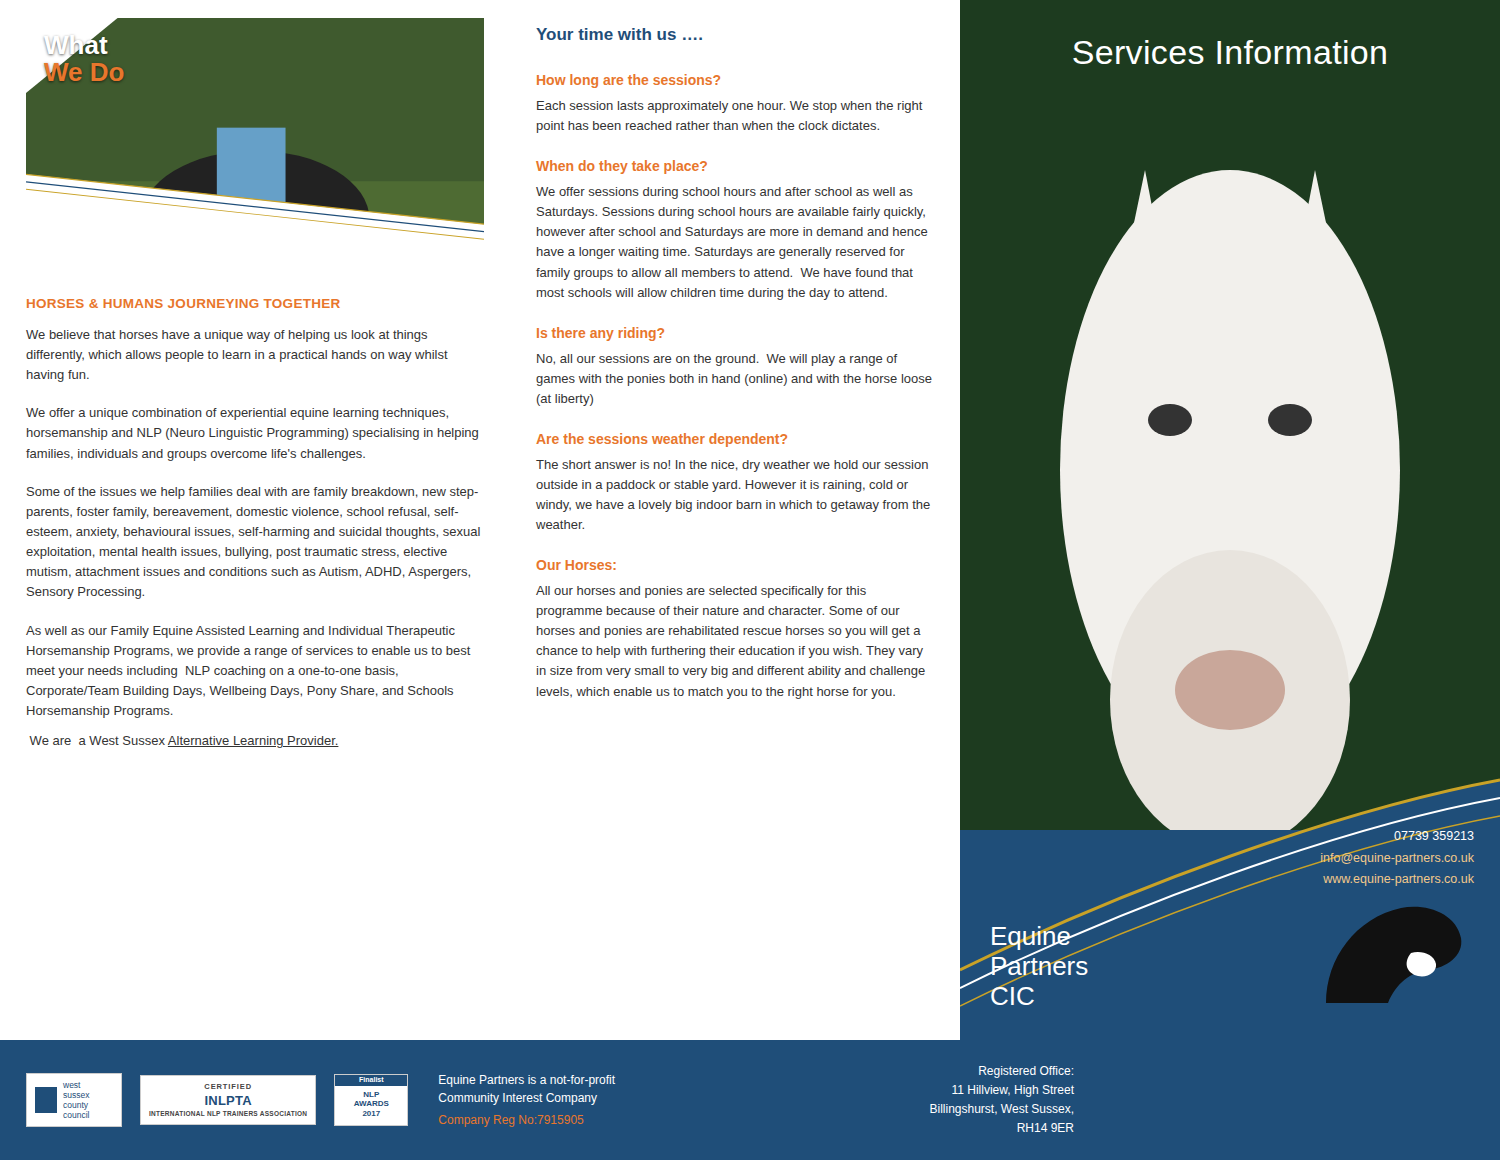What
We Do
Horses & Humans Journeying Together
We believe that horses have a unique way of helping us look at things differently, which allows people to learn in a practical hands on way whilst having fun.
We offer a unique combination of experiential equine learning techniques, horsemanship and NLP (Neuro Linguistic Programming) specialising in helping families, individuals and groups overcome life's challenges.
Some of the issues we help families deal with are family breakdown, new step-parents, foster family, bereavement, domestic violence, school refusal, self-esteem, anxiety, behavioural issues, self-harming and suicidal thoughts, sexual exploitation, mental health issues, bullying, post traumatic stress, elective mutism, attachment issues and conditions such as Autism, ADHD, Aspergers, Sensory Processing.
As well as our Family Equine Assisted Learning and Individual Therapeutic Horsemanship Programs, we provide a range of services to enable us to best meet your needs including NLP coaching on a one-to-one basis, Corporate/Team Building Days, Wellbeing Days, Pony Share, and Schools Horsemanship Programs.
We are a West Sussex Alternative Learning Provider.
Your time with us ….
How long are the sessions?
Each session lasts approximately one hour. We stop when the right point has been reached rather than when the clock dictates.
When do they take place?
We offer sessions during school hours and after school as well as Saturdays. Sessions during school hours are available fairly quickly, however after school and Saturdays are more in demand and hence have a longer waiting time. Saturdays are generally reserved for family groups to allow all members to attend. We have found that most schools will allow children time during the day to attend.
Is there any riding?
No, all our sessions are on the ground. We will play a range of games with the ponies both in hand (online) and with the horse loose (at liberty)
Are the sessions weather dependent?
The short answer is no! In the nice, dry weather we hold our session outside in a paddock or stable yard. However it is raining, cold or windy, we have a lovely big indoor barn in which to getaway from the weather.
Our Horses:
All our horses and ponies are selected specifically for this programme because of their nature and character. Some of our horses and ponies are rehabilitated rescue horses so you will get a chance to help with furthering their education if you wish. They vary in size from very small to very big and different ability and challenge levels, which enable us to match you to the right horse for you.
Services Information
07739 359213
info@equine-partners.co.uk
www.equine-partners.co.uk
Equine
Partners
CIC
west
sussex
county
council
CERTIFIED
INLPTA
INTERNATIONAL NLP TRAINERS ASSOCIATION
Finalist NLP
AWARDS
2017
Equine Partners is a not-for-profit Community Interest Company Company Reg No:7915905
Registered Office:
11 Hillview, High Street
Billingshurst, West Sussex,
RH14 9ER